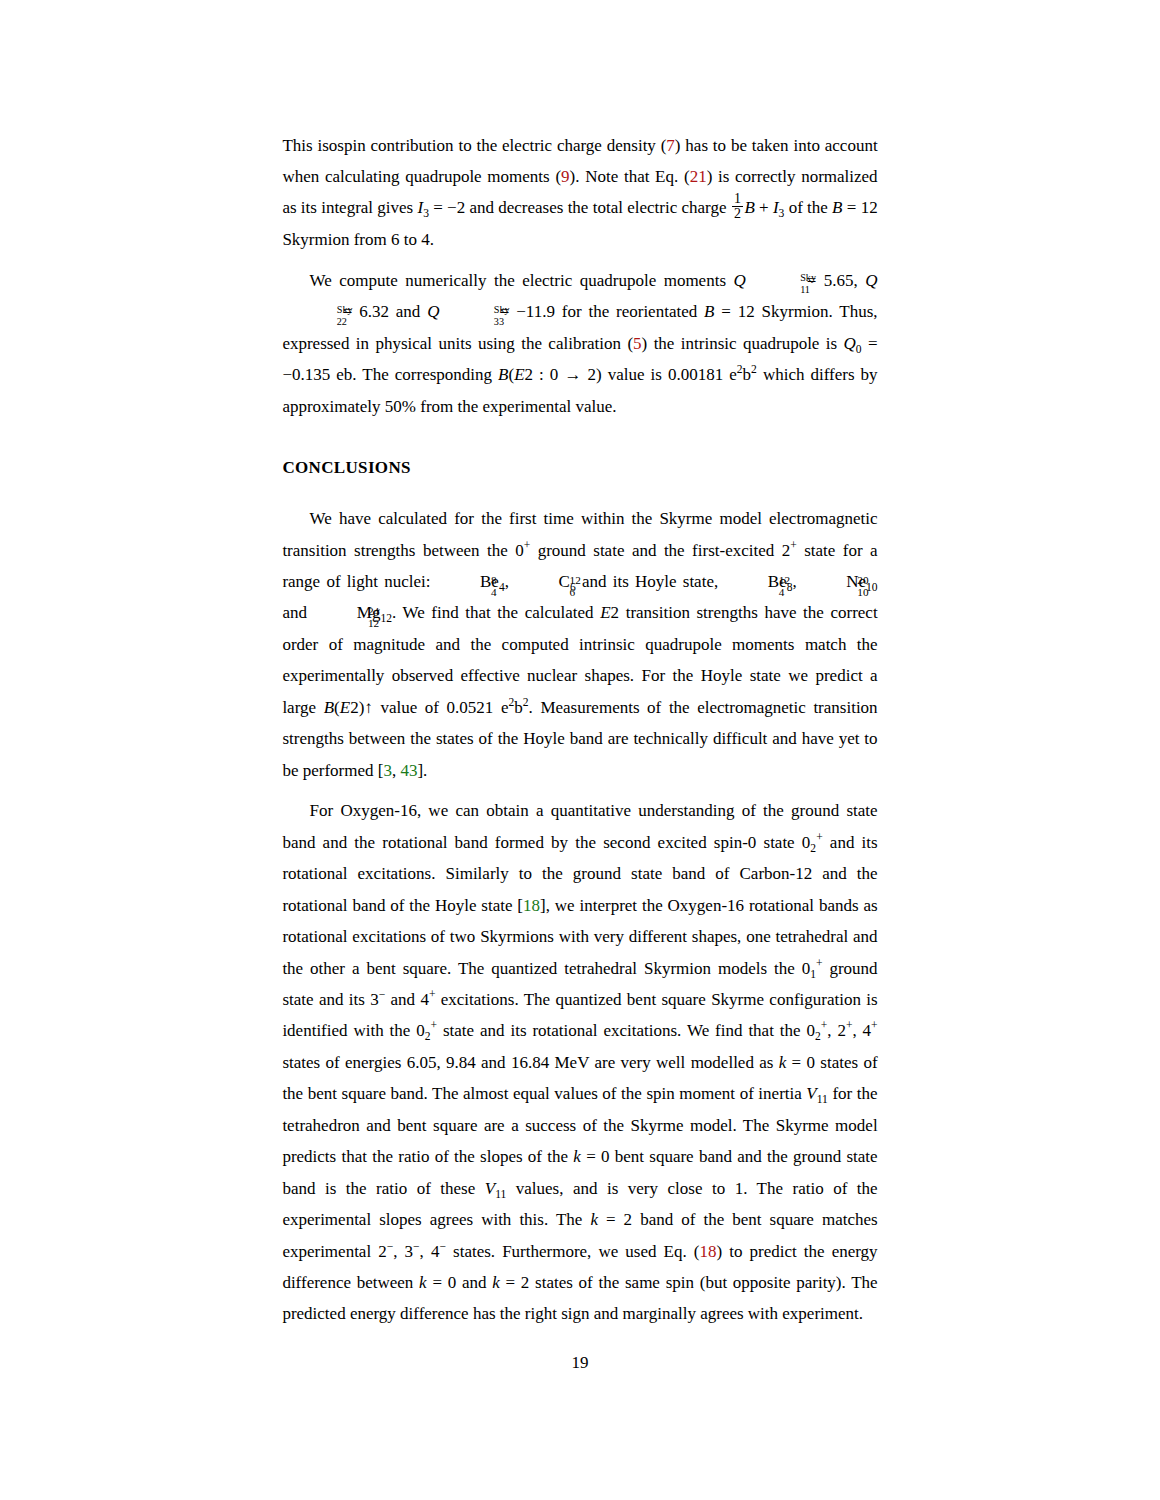This isospin contribution to the electric charge density (7) has to be taken into account when calculating quadrupole moments (9). Note that Eq. (21) is correctly normalized as its integral gives I3 = −2 and decreases the total electric charge 12 B + I3 of the B = 12 Skyrmion from 6 to 4.
We compute numerically the electric quadrupole moments QSky11 = 5.65, QSky22 = 6.32 and QSky33 = −11.9 for the reorientated B = 12 Skyrmion. Thus, expressed in physical units using the calibration (5) the intrinsic quadrupole is Q0 = −0.135 eb. The corresponding B(E2 : 0 → 2) value is 0.00181 e2b2 which differs by approximately 50% from the experimental value.
CONCLUSIONS
We have calculated for the first time within the Skyrme model electromagnetic transition strengths between the 0+ ground state and the first-excited 2+ state for a range of light nuclei: 84 Be4, 126 C6 and its Hoyle state, 124 Be8, 2010 Ne10 and 2412 Mg12. We find that the calculated E2 transition strengths have the correct order of magnitude and the computed intrinsic quadrupole moments match the experimentally observed effective nuclear shapes. For the Hoyle state we predict a large B(E2)↑ value of 0.0521 e2b2. Measurements of the electromagnetic transition strengths between the states of the Hoyle band are technically difficult and have yet to be performed [3, 43].
For Oxygen-16, we can obtain a quantitative understanding of the ground state band and the rotational band formed by the second excited spin-0 state 02+ and its rotational excitations. Similarly to the ground state band of Carbon-12 and the rotational band of the Hoyle state [18], we interpret the Oxygen-16 rotational bands as rotational excitations of two Skyrmions with very different shapes, one tetrahedral and the other a bent square. The quantized tetrahedral Skyrmion models the 01+ ground state and its 3− and 4+ excitations. The quantized bent square Skyrme configuration is identified with the 02+ state and its rotational excitations. We find that the 02+, 2+, 4+ states of energies 6.05, 9.84 and 16.84 MeV are very well modelled as k = 0 states of the bent square band. The almost equal values of the spin moment of inertia V11 for the tetrahedron and bent square are a success of the Skyrme model. The Skyrme model predicts that the ratio of the slopes of the k = 0 bent square band and the ground state band is the ratio of these V11 values, and is very close to 1. The ratio of the experimental slopes agrees with this. The k = 2 band of the bent square matches experimental 2−, 3−, 4− states. Furthermore, we used Eq. (18) to predict the energy difference between k = 0 and k = 2 states of the same spin (but opposite parity). The predicted energy difference has the right sign and marginally agrees with experiment.
19